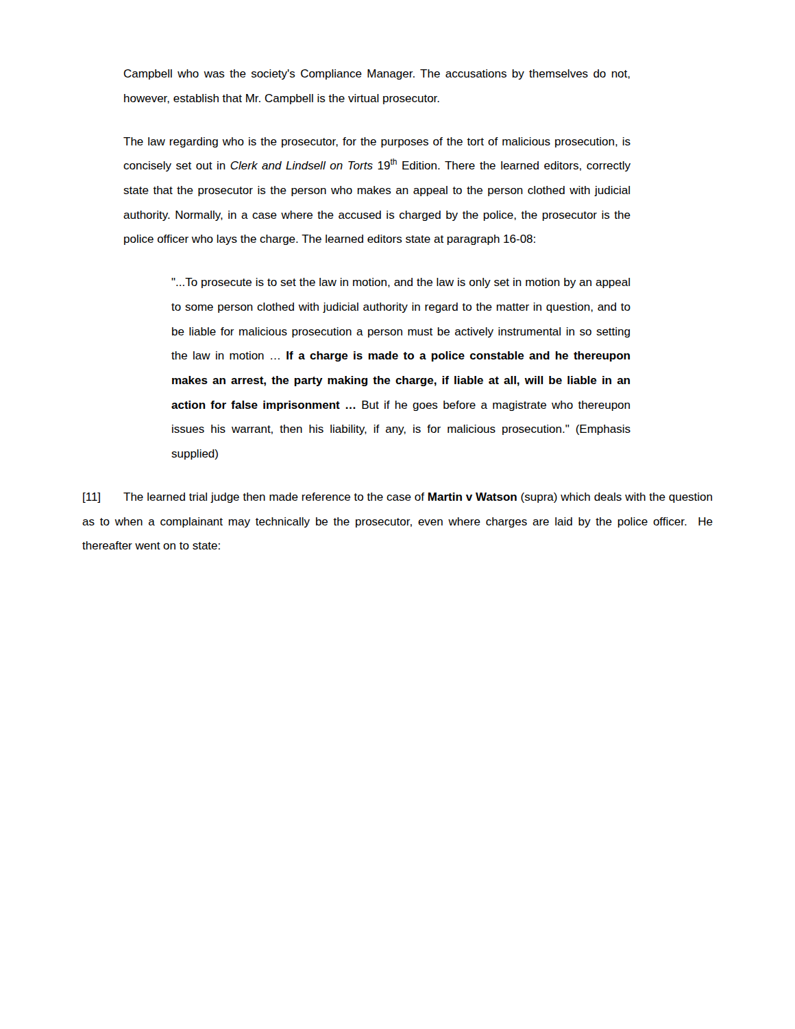Campbell who was the society's Compliance Manager. The accusations by themselves do not, however, establish that Mr. Campbell is the virtual prosecutor.
The law regarding who is the prosecutor, for the purposes of the tort of malicious prosecution, is concisely set out in Clerk and Lindsell on Torts 19th Edition. There the learned editors, correctly state that the prosecutor is the person who makes an appeal to the person clothed with judicial authority. Normally, in a case where the accused is charged by the police, the prosecutor is the police officer who lays the charge. The learned editors state at paragraph 16-08:
"...To prosecute is to set the law in motion, and the law is only set in motion by an appeal to some person clothed with judicial authority in regard to the matter in question, and to be liable for malicious prosecution a person must be actively instrumental in so setting the law in motion … If a charge is made to a police constable and he thereupon makes an arrest, the party making the charge, if liable at all, will be liable in an action for false imprisonment … But if he goes before a magistrate who thereupon issues his warrant, then his liability, if any, is for malicious prosecution." (Emphasis supplied)
[11] The learned trial judge then made reference to the case of Martin v Watson (supra) which deals with the question as to when a complainant may technically be the prosecutor, even where charges are laid by the police officer. He thereafter went on to state: